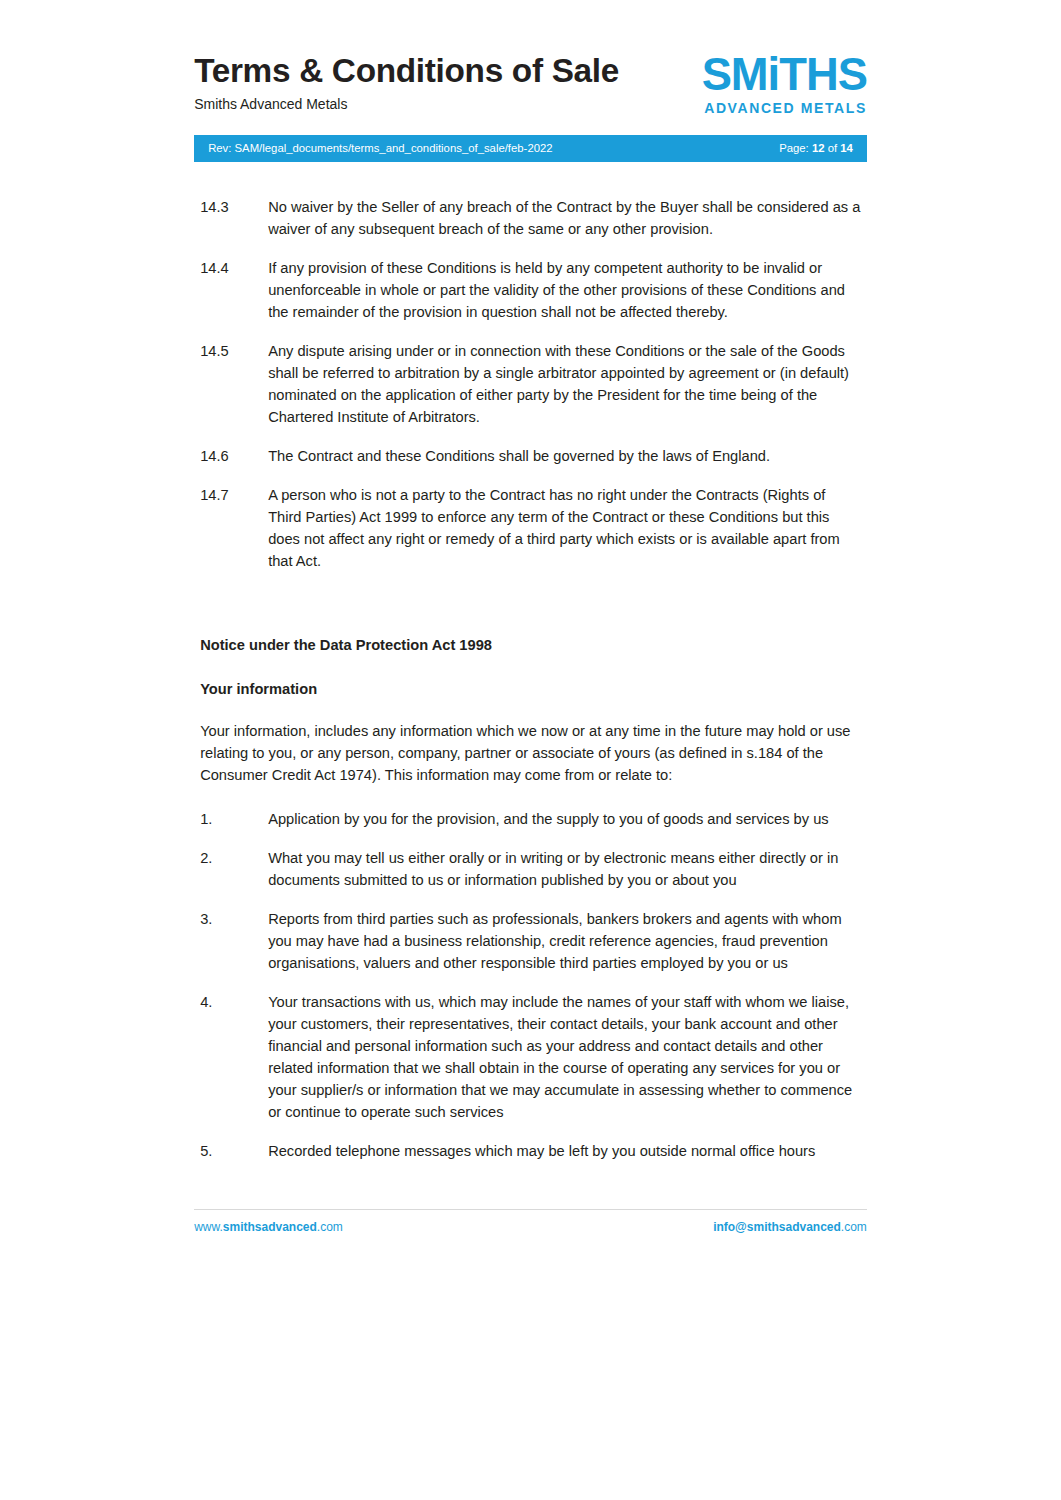Terms & Conditions of Sale
Smiths Advanced Metals
SMiTHS
ADVANCED METALS
Rev: SAM/legal_documents/terms_and_conditions_of_sale/feb-2022 Page: 12 of 14
14.3
No waiver by the Seller of any breach of the Contract by the Buyer shall be considered as a waiver of any subsequent breach of the same or any other provision.
14.4
If any provision of these Conditions is held by any competent authority to be invalid or unenforceable in whole or part the validity of the other provisions of these Conditions and the remainder of the provision in question shall not be affected thereby.
14.5
Any dispute arising under or in connection with these Conditions or the sale of the Goods shall be referred to arbitration by a single arbitrator appointed by agreement or (in default) nominated on the application of either party by the President for the time being of the Chartered Institute of Arbitrators.
14.6
The Contract and these Conditions shall be governed by the laws of England.
14.7
A person who is not a party to the Contract has no right under the Contracts (Rights of Third Parties) Act 1999 to enforce any term of the Contract or these Conditions but this does not affect any right or remedy of a third party which exists or is available apart from that Act.
Notice under the Data Protection Act 1998
Your information
Your information, includes any information which we now or at any time in the future may hold or use relating to you, or any person, company, partner or associate of yours (as defined in s.184 of the Consumer Credit Act 1974). This information may come from or relate to:
1.
Application by you for the provision, and the supply to you of goods and services by us
2.
What you may tell us either orally or in writing or by electronic means either directly or in documents submitted to us or information published by you or about you
3.
Reports from third parties such as professionals, bankers brokers and agents with whom you may have had a business relationship, credit reference agencies, fraud prevention organisations, valuers and other responsible third parties employed by you or us
4.
Your transactions with us, which may include the names of your staff with whom we liaise, your customers, their representatives, their contact details, your bank account and other financial and personal information such as your address and contact details and other related information that we shall obtain in the course of operating any services for you or your supplier/s or information that we may accumulate in assessing whether to commence or continue to operate such services
5.
Recorded telephone messages which may be left by you outside normal office hours
www.smithsadvanced.com
info@smithsadvanced.com